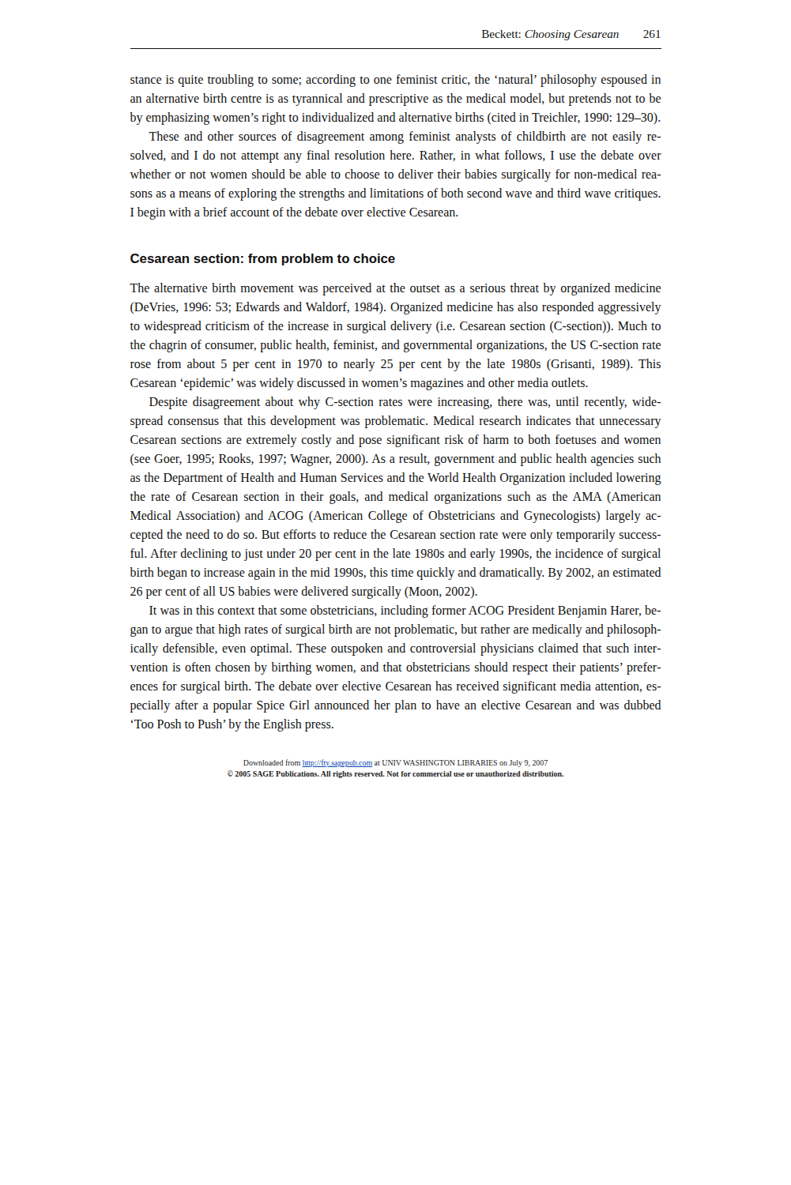Beckett: Choosing Cesarean 261
stance is quite troubling to some; according to one feminist critic, the ‘natural’ philosophy espoused in an alternative birth centre is as tyrannical and prescriptive as the medical model, but pretends not to be by emphasizing women’s right to individualized and alternative births (cited in Treichler, 1990: 129–30).
These and other sources of disagreement among feminist analysts of childbirth are not easily resolved, and I do not attempt any final resolution here. Rather, in what follows, I use the debate over whether or not women should be able to choose to deliver their babies surgically for non-medical reasons as a means of exploring the strengths and limitations of both second wave and third wave critiques. I begin with a brief account of the debate over elective Cesarean.
Cesarean section: from problem to choice
The alternative birth movement was perceived at the outset as a serious threat by organized medicine (DeVries, 1996: 53; Edwards and Waldorf, 1984). Organized medicine has also responded aggressively to widespread criticism of the increase in surgical delivery (i.e. Cesarean section (C-section)). Much to the chagrin of consumer, public health, feminist, and governmental organizations, the US C-section rate rose from about 5 per cent in 1970 to nearly 25 per cent by the late 1980s (Grisanti, 1989). This Cesarean ‘epidemic’ was widely discussed in women’s magazines and other media outlets.
Despite disagreement about why C-section rates were increasing, there was, until recently, widespread consensus that this development was problematic. Medical research indicates that unnecessary Cesarean sections are extremely costly and pose significant risk of harm to both foetuses and women (see Goer, 1995; Rooks, 1997; Wagner, 2000). As a result, government and public health agencies such as the Department of Health and Human Services and the World Health Organization included lowering the rate of Cesarean section in their goals, and medical organizations such as the AMA (American Medical Association) and ACOG (American College of Obstetricians and Gynecologists) largely accepted the need to do so. But efforts to reduce the Cesarean section rate were only temporarily successful. After declining to just under 20 per cent in the late 1980s and early 1990s, the incidence of surgical birth began to increase again in the mid 1990s, this time quickly and dramatically. By 2002, an estimated 26 per cent of all US babies were delivered surgically (Moon, 2002).
It was in this context that some obstetricians, including former ACOG President Benjamin Harer, began to argue that high rates of surgical birth are not problematic, but rather are medically and philosophically defensible, even optimal. These outspoken and controversial physicians claimed that such intervention is often chosen by birthing women, and that obstetricians should respect their patients’ preferences for surgical birth. The debate over elective Cesarean has received significant media attention, especially after a popular Spice Girl announced her plan to have an elective Cesarean and was dubbed ‘Too Posh to Push’ by the English press.
Downloaded from http://fty.sagepub.com at UNIV WASHINGTON LIBRARIES on July 9, 2007
© 2005 SAGE Publications. All rights reserved. Not for commercial use or unauthorized distribution.